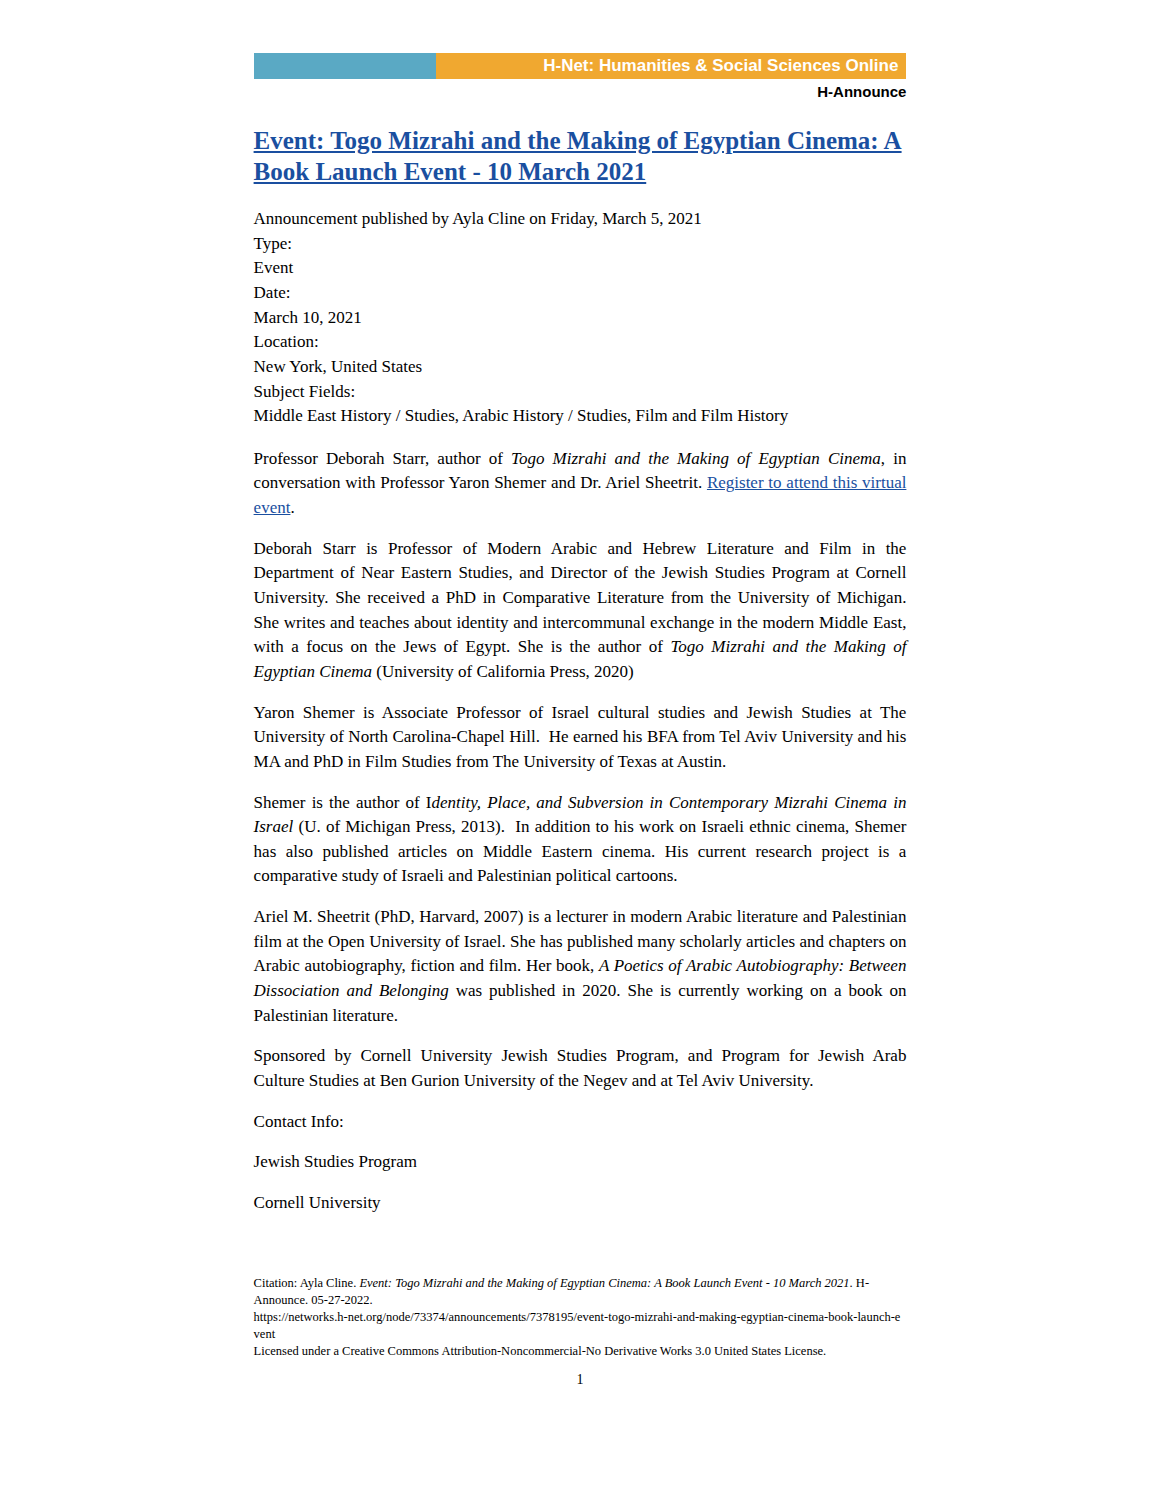H-Net: Humanities & Social Sciences Online
H-Announce
Event: Togo Mizrahi and the Making of Egyptian Cinema: A Book Launch Event - 10 March 2021
Announcement published by Ayla Cline on Friday, March 5, 2021
Type:
Event
Date:
March 10, 2021
Location:
New York, United States
Subject Fields:
Middle East History / Studies, Arabic History / Studies, Film and Film History
Professor Deborah Starr, author of Togo Mizrahi and the Making of Egyptian Cinema, in conversation with Professor Yaron Shemer and Dr. Ariel Sheetrit. Register to attend this virtual event.
Deborah Starr is Professor of Modern Arabic and Hebrew Literature and Film in the Department of Near Eastern Studies, and Director of the Jewish Studies Program at Cornell University. She received a PhD in Comparative Literature from the University of Michigan. She writes and teaches about identity and intercommunal exchange in the modern Middle East, with a focus on the Jews of Egypt. She is the author of Togo Mizrahi and the Making of Egyptian Cinema (University of California Press, 2020)
Yaron Shemer is Associate Professor of Israel cultural studies and Jewish Studies at The University of North Carolina-Chapel Hill. He earned his BFA from Tel Aviv University and his MA and PhD in Film Studies from The University of Texas at Austin.
Shemer is the author of Identity, Place, and Subversion in Contemporary Mizrahi Cinema in Israel (U. of Michigan Press, 2013). In addition to his work on Israeli ethnic cinema, Shemer has also published articles on Middle Eastern cinema. His current research project is a comparative study of Israeli and Palestinian political cartoons.
Ariel M. Sheetrit (PhD, Harvard, 2007) is a lecturer in modern Arabic literature and Palestinian film at the Open University of Israel. She has published many scholarly articles and chapters on Arabic autobiography, fiction and film. Her book, A Poetics of Arabic Autobiography: Between Dissociation and Belonging was published in 2020. She is currently working on a book on Palestinian literature.
Sponsored by Cornell University Jewish Studies Program, and Program for Jewish Arab Culture Studies at Ben Gurion University of the Negev and at Tel Aviv University.
Contact Info:
Jewish Studies Program
Cornell University
Citation: Ayla Cline. Event: Togo Mizrahi and the Making of Egyptian Cinema: A Book Launch Event - 10 March 2021. H-Announce. 05-27-2022.
https://networks.h-net.org/node/73374/announcements/7378195/event-togo-mizrahi-and-making-egyptian-cinema-book-launch-event
Licensed under a Creative Commons Attribution-Noncommercial-No Derivative Works 3.0 United States License.
1